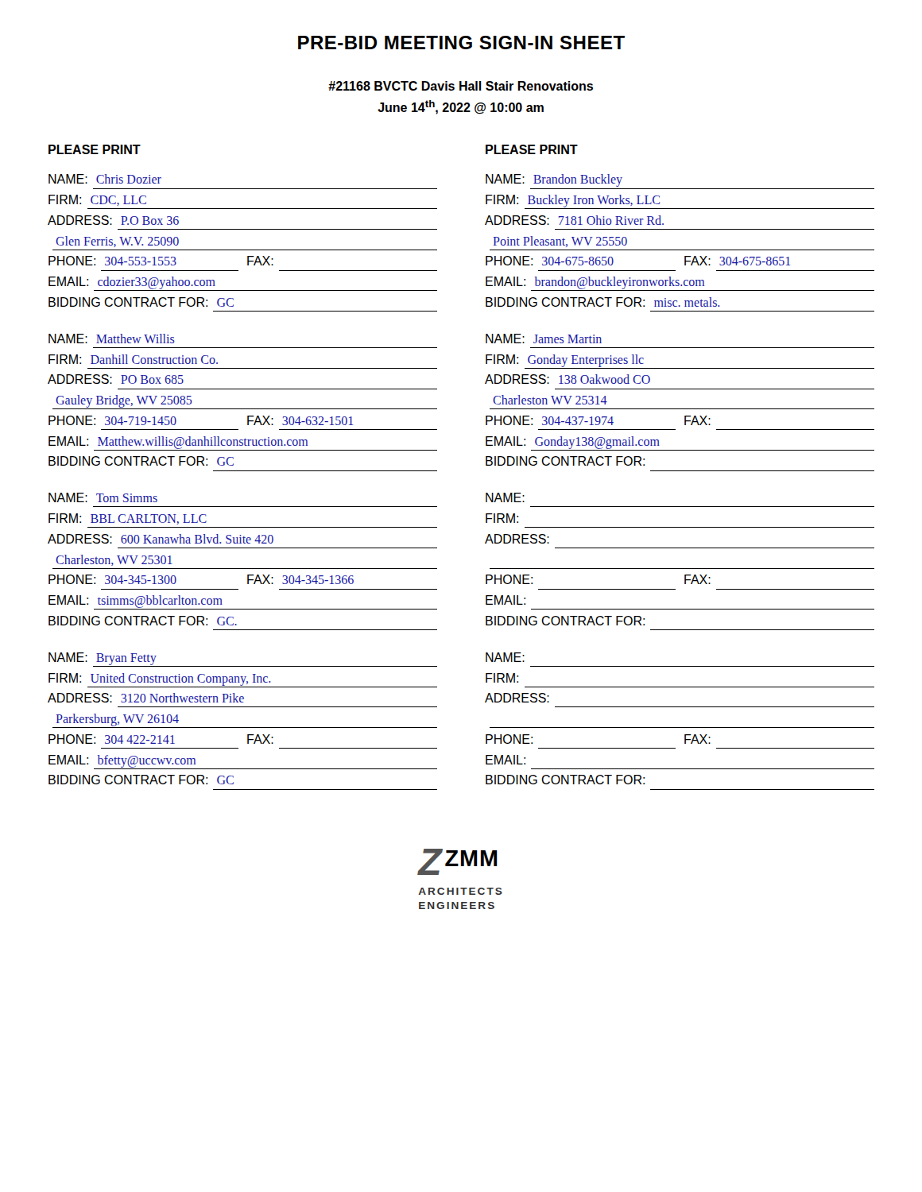PRE-BID MEETING SIGN-IN SHEET
#21168 BVCTC Davis Hall Stair Renovations
June 14th, 2022 @ 10:00 am
PLEASE PRINT
NAME: Chris Dozier
FIRM: CDC, LLC
ADDRESS: P.O Box 36
Glen Ferris, W.V. 25090
PHONE: 304-553-1553
FAX:
EMAIL: cdozier33@yahoo.com
BIDDING CONTRACT FOR: GC
NAME: Matthew Willis
FIRM: Danhill Construction Co.
ADDRESS: PO Box 685
Gauley Bridge, WV 25085
PHONE: 304-719-1450
FAX: 304-632-1501
EMAIL: Matthew.willis@danhillconstruction.com
BIDDING CONTRACT FOR: GC
NAME: Tom Simms
FIRM: BBL CARLTON, LLC
ADDRESS: 600 Kanawha Blvd. Suite 420
Charleston, WV 25301
PHONE: 304-345-1300
FAX: 304-345-1366
EMAIL: tsimms@bblcarlton.com
BIDDING CONTRACT FOR: GC.
NAME: Bryan Fetty
FIRM: United Construction Company, Inc.
ADDRESS: 3120 Northwestern Pike
Parkersburg, WV 26104
PHONE: 304 422-2141
FAX:
EMAIL: bfetty@uccwv.com
BIDDING CONTRACT FOR: GC
PLEASE PRINT
NAME: Brandon Buckley
FIRM: Buckley Iron Works, LLC
ADDRESS: 7181 Ohio River Rd.
Point Pleasant, WV 25550
PHONE: 304-675-8650
FAX: 304-675-8651
EMAIL: brandon@buckleyironworks.com
BIDDING CONTRACT FOR: misc. metals.
NAME: James Martin
FIRM: Gonday Enterprises llc
ADDRESS: 138 Oakwood CO
Charleston WV 25314
PHONE: 304-437-1974
FAX:
EMAIL: Gonday138@gmail.com
BIDDING CONTRACT FOR:
NAME:
FIRM:
ADDRESS:
PHONE:
FAX:
EMAIL:
BIDDING CONTRACT FOR:
NAME:
FIRM:
ADDRESS:
PHONE:
FAX:
EMAIL:
BIDDING CONTRACT FOR:
ZZMM
ARCHITECTS
ENGINEERS